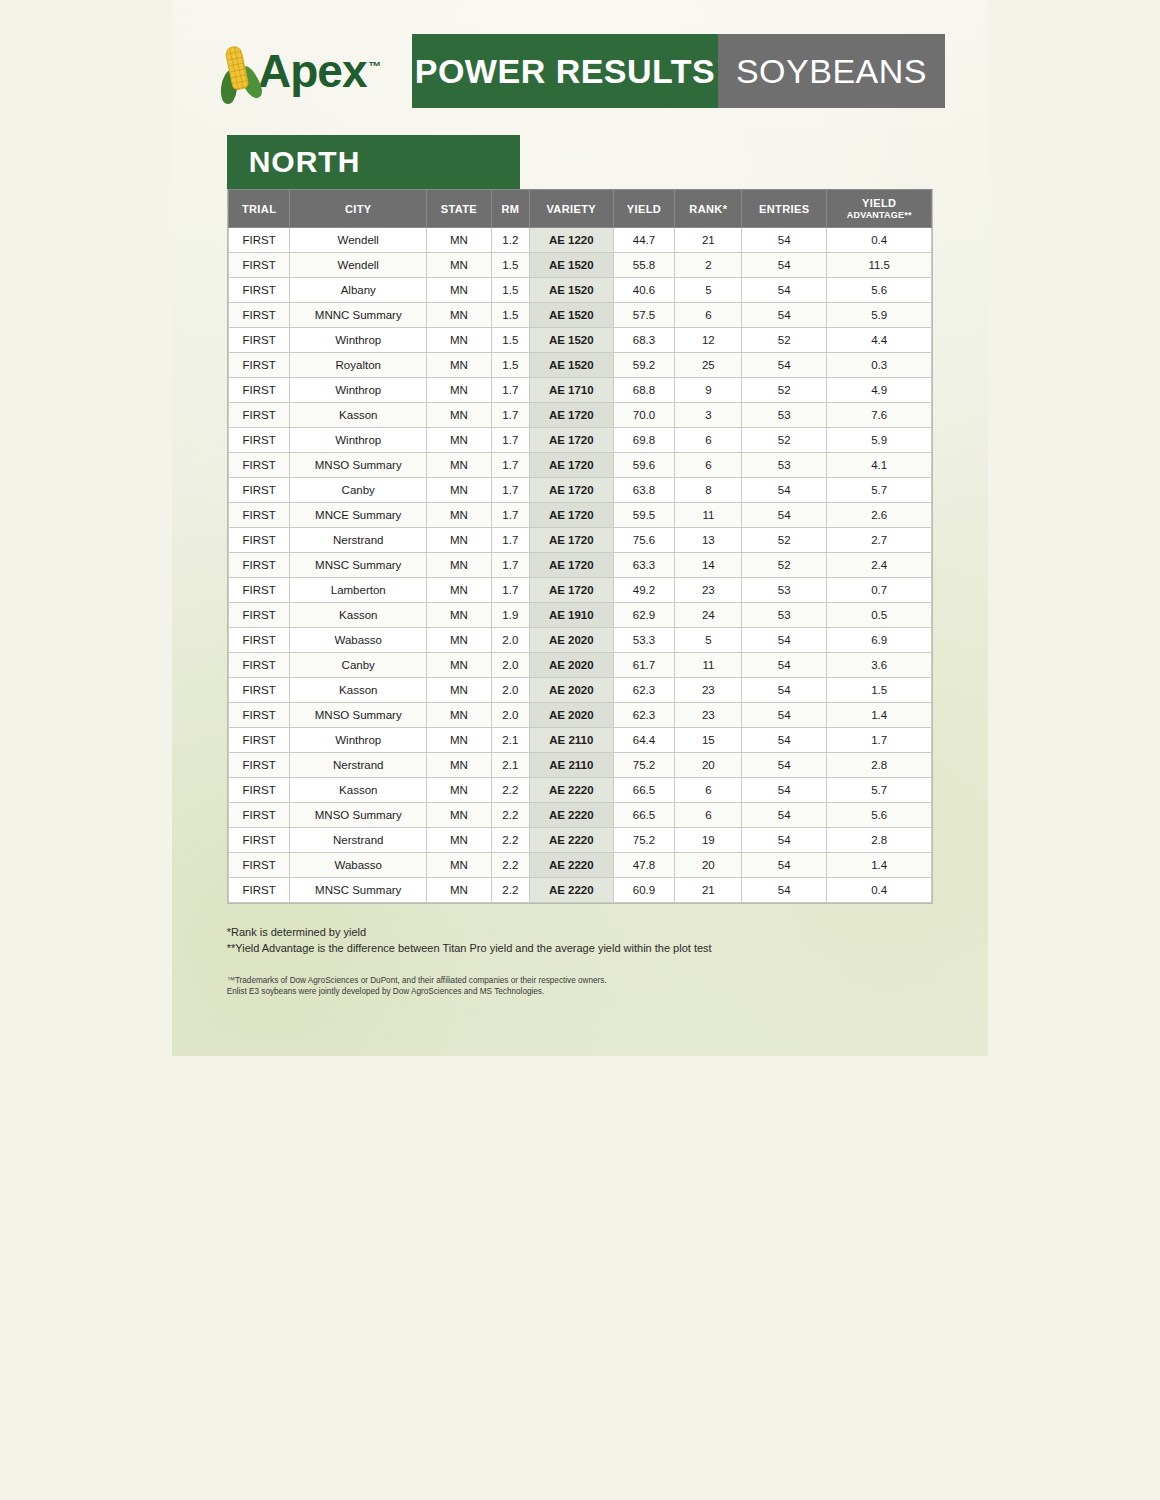Apex™
POWER RESULTS
SOYBEANS
NORTH
| Trial | City | State | RM | Variety | Yield | Rank* | Entries | Yield ADVANTAGE** |
| --- | --- | --- | --- | --- | --- | --- | --- | --- |
| FIRST | Wendell | MN | 1.2 | AE 1220 | 44.7 | 21 | 54 | 0.4 |
| FIRST | Wendell | MN | 1.5 | AE 1520 | 55.8 | 2 | 54 | 11.5 |
| FIRST | Albany | MN | 1.5 | AE 1520 | 40.6 | 5 | 54 | 5.6 |
| FIRST | MNNC Summary | MN | 1.5 | AE 1520 | 57.5 | 6 | 54 | 5.9 |
| FIRST | Winthrop | MN | 1.5 | AE 1520 | 68.3 | 12 | 52 | 4.4 |
| FIRST | Royalton | MN | 1.5 | AE 1520 | 59.2 | 25 | 54 | 0.3 |
| FIRST | Winthrop | MN | 1.7 | AE 1710 | 68.8 | 9 | 52 | 4.9 |
| FIRST | Kasson | MN | 1.7 | AE 1720 | 70.0 | 3 | 53 | 7.6 |
| FIRST | Winthrop | MN | 1.7 | AE 1720 | 69.8 | 6 | 52 | 5.9 |
| FIRST | MNSO Summary | MN | 1.7 | AE 1720 | 59.6 | 6 | 53 | 4.1 |
| FIRST | Canby | MN | 1.7 | AE 1720 | 63.8 | 8 | 54 | 5.7 |
| FIRST | MNCE Summary | MN | 1.7 | AE 1720 | 59.5 | 11 | 54 | 2.6 |
| FIRST | Nerstrand | MN | 1.7 | AE 1720 | 75.6 | 13 | 52 | 2.7 |
| FIRST | MNSC Summary | MN | 1.7 | AE 1720 | 63.3 | 14 | 52 | 2.4 |
| FIRST | Lamberton | MN | 1.7 | AE 1720 | 49.2 | 23 | 53 | 0.7 |
| FIRST | Kasson | MN | 1.9 | AE 1910 | 62.9 | 24 | 53 | 0.5 |
| FIRST | Wabasso | MN | 2.0 | AE 2020 | 53.3 | 5 | 54 | 6.9 |
| FIRST | Canby | MN | 2.0 | AE 2020 | 61.7 | 11 | 54 | 3.6 |
| FIRST | Kasson | MN | 2.0 | AE 2020 | 62.3 | 23 | 54 | 1.5 |
| FIRST | MNSO Summary | MN | 2.0 | AE 2020 | 62.3 | 23 | 54 | 1.4 |
| FIRST | Winthrop | MN | 2.1 | AE 2110 | 64.4 | 15 | 54 | 1.7 |
| FIRST | Nerstrand | MN | 2.1 | AE 2110 | 75.2 | 20 | 54 | 2.8 |
| FIRST | Kasson | MN | 2.2 | AE 2220 | 66.5 | 6 | 54 | 5.7 |
| FIRST | MNSO Summary | MN | 2.2 | AE 2220 | 66.5 | 6 | 54 | 5.6 |
| FIRST | Nerstrand | MN | 2.2 | AE 2220 | 75.2 | 19 | 54 | 2.8 |
| FIRST | Wabasso | MN | 2.2 | AE 2220 | 47.8 | 20 | 54 | 1.4 |
| FIRST | MNSC Summary | MN | 2.2 | AE 2220 | 60.9 | 21 | 54 | 0.4 |
*Rank is determined by yield
**Yield Advantage is the difference between Titan Pro yield and the average yield within the plot test
™Trademarks of Dow AgroSciences or DuPont, and their affiliated companies or their respective owners.
Enlist E3 soybeans were jointly developed by Dow AgroSciences and MS Technologies.